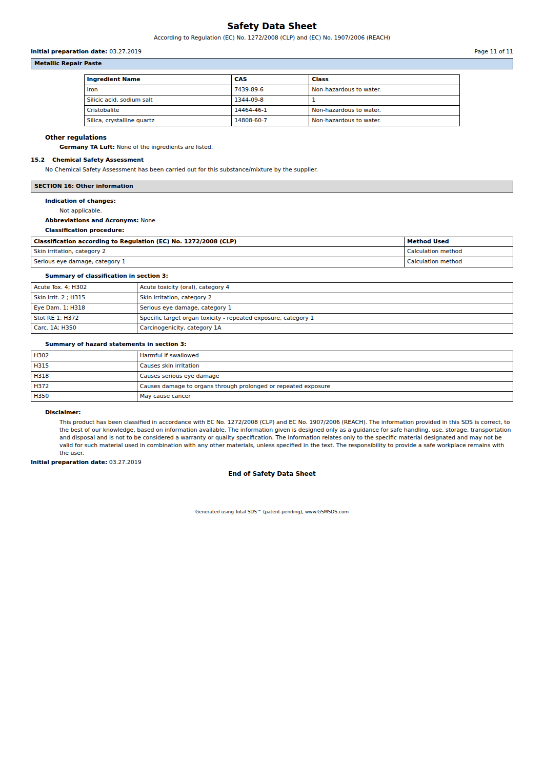Safety Data Sheet
According to Regulation (EC) No. 1272/2008 (CLP) and (EC) No. 1907/2006 (REACH)
Initial preparation date: 03.27.2019
Page 11 of 11
Metallic Repair Paste
| Ingredient Name | CAS | Class |
| --- | --- | --- |
| Iron | 7439-89-6 | Non-hazardous to water. |
| Silicic acid, sodium salt | 1344-09-8 | 1 |
| Cristobalite | 14464-46-1 | Non-hazardous to water. |
| Silica, crystalline quartz | 14808-60-7 | Non-hazardous to water. |
Other regulations
Germany TA Luft: None of the ingredients are listed.
15.2
Chemical Safety Assessment
No Chemical Safety Assessment has been carried out for this substance/mixture by the supplier.
SECTION 16: Other information
Indication of changes:
Not applicable.
Abbreviations and Acronyms: None
Classification procedure:
| Classification according to Regulation (EC) No. 1272/2008 (CLP) | Method Used |
| --- | --- |
| Skin irritation, category 2 | Calculation method |
| Serious eye damage, category 1 | Calculation method |
Summary of classification in section 3:
| Acute Tox. 4; H302 | Acute toxicity (oral), category 4 |
| Skin Irrit. 2 ; H315 | Skin irritation, category 2 |
| Eye Dam. 1; H318 | Serious eye damage, category 1 |
| Stot RE 1; H372 | Specific target organ toxicity - repeated exposure, category 1 |
| Carc. 1A; H350 | Carcinogenicity, category 1A |
Summary of hazard statements in section 3:
| H302 | Harmful if swallowed |
| H315 | Causes skin irritation |
| H318 | Causes serious eye damage |
| H372 | Causes damage to organs through prolonged or repeated exposure |
| H350 | May cause cancer |
Disclaimer:
This product has been classified in accordance with EC No. 1272/2008 (CLP) and EC No. 1907/2006 (REACH). The information provided in this SDS is correct, to the best of our knowledge, based on information available. The information given is designed only as a guidance for safe handling, use, storage, transportation and disposal and is not to be considered a warranty or quality specification. The information relates only to the specific material designated and may not be valid for such material used in combination with any other materials, unless specified in the text. The responsibility to provide a safe workplace remains with the user.
Initial preparation date: 03.27.2019
End of Safety Data Sheet
Generated using Total SDS™ (patent-pending), www.GSMSDS.com